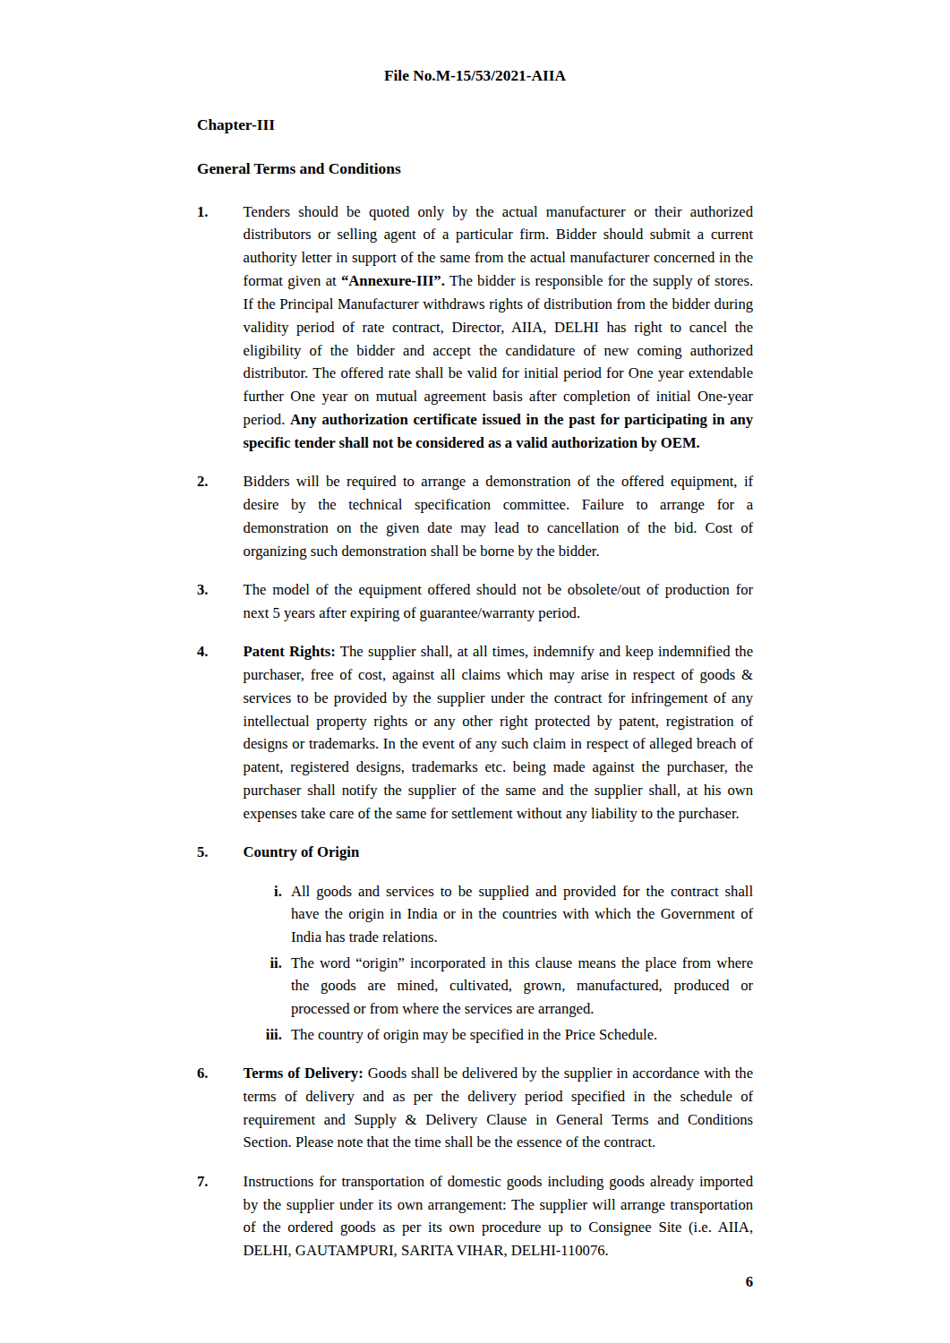File No.M-15/53/2021-AIIA
Chapter-III
General Terms and Conditions
Tenders should be quoted only by the actual manufacturer or their authorized distributors or selling agent of a particular firm. Bidder should submit a current authority letter in support of the same from the actual manufacturer concerned in the format given at “Annexure-III”. The bidder is responsible for the supply of stores. If the Principal Manufacturer withdraws rights of distribution from the bidder during validity period of rate contract, Director, AIIA, DELHI has right to cancel the eligibility of the bidder and accept the candidature of new coming authorized distributor. The offered rate shall be valid for initial period for One year extendable further One year on mutual agreement basis after completion of initial One-year period. Any authorization certificate issued in the past for participating in any specific tender shall not be considered as a valid authorization by OEM.
Bidders will be required to arrange a demonstration of the offered equipment, if desire by the technical specification committee. Failure to arrange for a demonstration on the given date may lead to cancellation of the bid. Cost of organizing such demonstration shall be borne by the bidder.
The model of the equipment offered should not be obsolete/out of production for next 5 years after expiring of guarantee/warranty period.
Patent Rights: The supplier shall, at all times, indemnify and keep indemnified the purchaser, free of cost, against all claims which may arise in respect of goods & services to be provided by the supplier under the contract for infringement of any intellectual property rights or any other right protected by patent, registration of designs or trademarks. In the event of any such claim in respect of alleged breach of patent, registered designs, trademarks etc. being made against the purchaser, the purchaser shall notify the supplier of the same and the supplier shall, at his own expenses take care of the same for settlement without any liability to the purchaser.
Country of Origin
All goods and services to be supplied and provided for the contract shall have the origin in India or in the countries with which the Government of India has trade relations.
The word “origin” incorporated in this clause means the place from where the goods are mined, cultivated, grown, manufactured, produced or processed or from where the services are arranged.
The country of origin may be specified in the Price Schedule.
Terms of Delivery: Goods shall be delivered by the supplier in accordance with the terms of delivery and as per the delivery period specified in the schedule of requirement and Supply & Delivery Clause in General Terms and Conditions Section. Please note that the time shall be the essence of the contract.
Instructions for transportation of domestic goods including goods already imported by the supplier under its own arrangement: The supplier will arrange transportation of the ordered goods as per its own procedure up to Consignee Site (i.e. AIIA, DELHI, GAUTAMPURI, SARITA VIHAR, DELHI-110076.
6